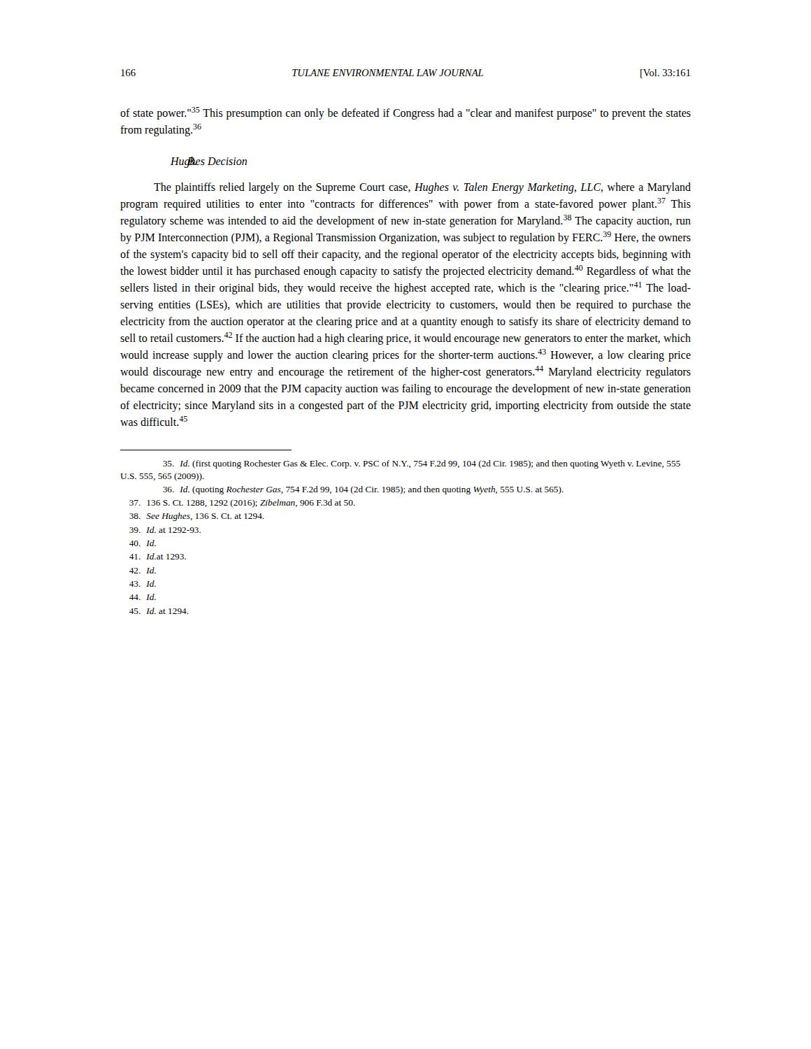166 TULANE ENVIRONMENTAL LAW JOURNAL [Vol. 33:161
of state power."35 This presumption can only be defeated if Congress had a "clear and manifest purpose" to prevent the states from regulating.36
B. Hughes Decision
The plaintiffs relied largely on the Supreme Court case, Hughes v. Talen Energy Marketing, LLC, where a Maryland program required utilities to enter into "contracts for differences" with power from a state-favored power plant.37 This regulatory scheme was intended to aid the development of new in-state generation for Maryland.38 The capacity auction, run by PJM Interconnection (PJM), a Regional Transmission Organization, was subject to regulation by FERC.39 Here, the owners of the system's capacity bid to sell off their capacity, and the regional operator of the electricity accepts bids, beginning with the lowest bidder until it has purchased enough capacity to satisfy the projected electricity demand.40 Regardless of what the sellers listed in their original bids, they would receive the highest accepted rate, which is the "clearing price."41 The load-serving entities (LSEs), which are utilities that provide electricity to customers, would then be required to purchase the electricity from the auction operator at the clearing price and at a quantity enough to satisfy its share of electricity demand to sell to retail customers.42 If the auction had a high clearing price, it would encourage new generators to enter the market, which would increase supply and lower the auction clearing prices for the shorter-term auctions.43 However, a low clearing price would discourage new entry and encourage the retirement of the higher-cost generators.44 Maryland electricity regulators became concerned in 2009 that the PJM capacity auction was failing to encourage the development of new in-state generation of electricity; since Maryland sits in a congested part of the PJM electricity grid, importing electricity from outside the state was difficult.45
35. Id. (first quoting Rochester Gas & Elec. Corp. v. PSC of N.Y., 754 F.2d 99, 104 (2d Cir. 1985); and then quoting Wyeth v. Levine, 555 U.S. 555, 565 (2009)).
36. Id. (quoting Rochester Gas, 754 F.2d 99, 104 (2d Cir. 1985); and then quoting Wyeth, 555 U.S. at 565).
37. 136 S. Ct. 1288, 1292 (2016); Zibelman, 906 F.3d at 50.
38. See Hughes, 136 S. Ct. at 1294.
39. Id. at 1292-93.
40. Id.
41. Id. at 1293.
42. Id.
43. Id.
44. Id.
45. Id. at 1294.